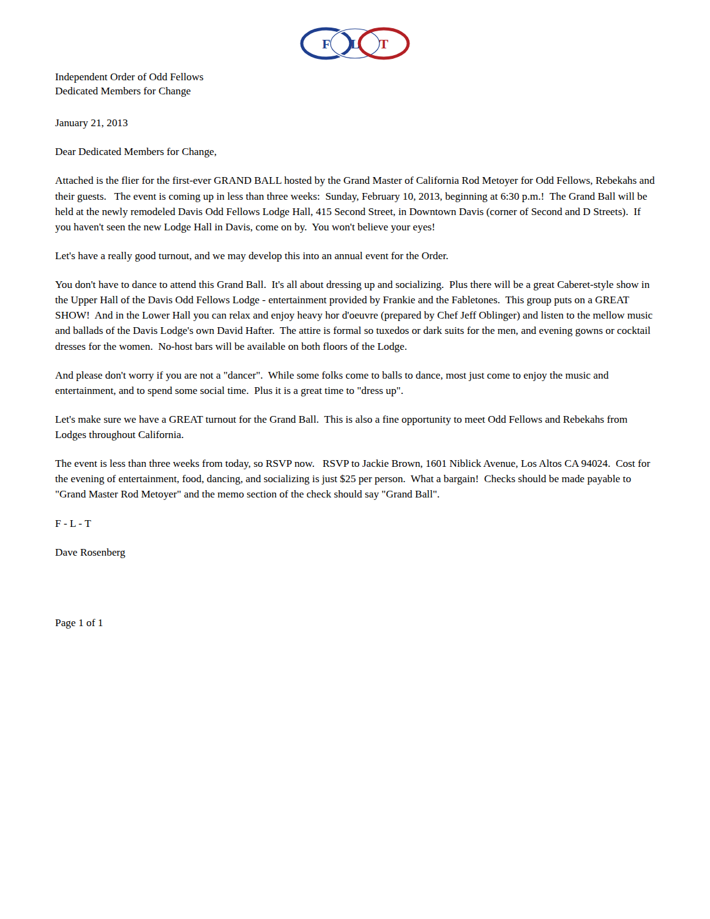Three interlocking rings bearing the letters F, L and T F L T
Independent Order of Odd Fellows
Dedicated Members for Change
January 21, 2013
Dear Dedicated Members for Change,
Attached is the flier for the first-ever GRAND BALL hosted by the Grand Master of California Rod Metoyer for Odd Fellows, Rebekahs and their guests. The event is coming up in less than three weeks: Sunday, February 10, 2013, beginning at 6:30 p.m.! The Grand Ball will be held at the newly remodeled Davis Odd Fellows Lodge Hall, 415 Second Street, in Downtown Davis (corner of Second and D Streets). If you haven't seen the new Lodge Hall in Davis, come on by. You won't believe your eyes!
Let's have a really good turnout, and we may develop this into an annual event for the Order.
You don't have to dance to attend this Grand Ball. It's all about dressing up and socializing. Plus there will be a great Caberet-style show in the Upper Hall of the Davis Odd Fellows Lodge - entertainment provided by Frankie and the Fabletones. This group puts on a GREAT SHOW! And in the Lower Hall you can relax and enjoy heavy hor d'oeuvre (prepared by Chef Jeff Oblinger) and listen to the mellow music and ballads of the Davis Lodge's own David Hafter. The attire is formal so tuxedos or dark suits for the men, and evening gowns or cocktail dresses for the women. No-host bars will be available on both floors of the Lodge.
And please don't worry if you are not a "dancer". While some folks come to balls to dance, most just come to enjoy the music and entertainment, and to spend some social time. Plus it is a great time to "dress up".
Let's make sure we have a GREAT turnout for the Grand Ball. This is also a fine opportunity to meet Odd Fellows and Rebekahs from Lodges throughout California.
The event is less than three weeks from today, so RSVP now. RSVP to Jackie Brown, 1601 Niblick Avenue, Los Altos CA 94024. Cost for the evening of entertainment, food, dancing, and socializing is just $25 per person. What a bargain! Checks should be made payable to "Grand Master Rod Metoyer" and the memo section of the check should say "Grand Ball".
F - L - T
Dave Rosenberg
Page 1 of 1